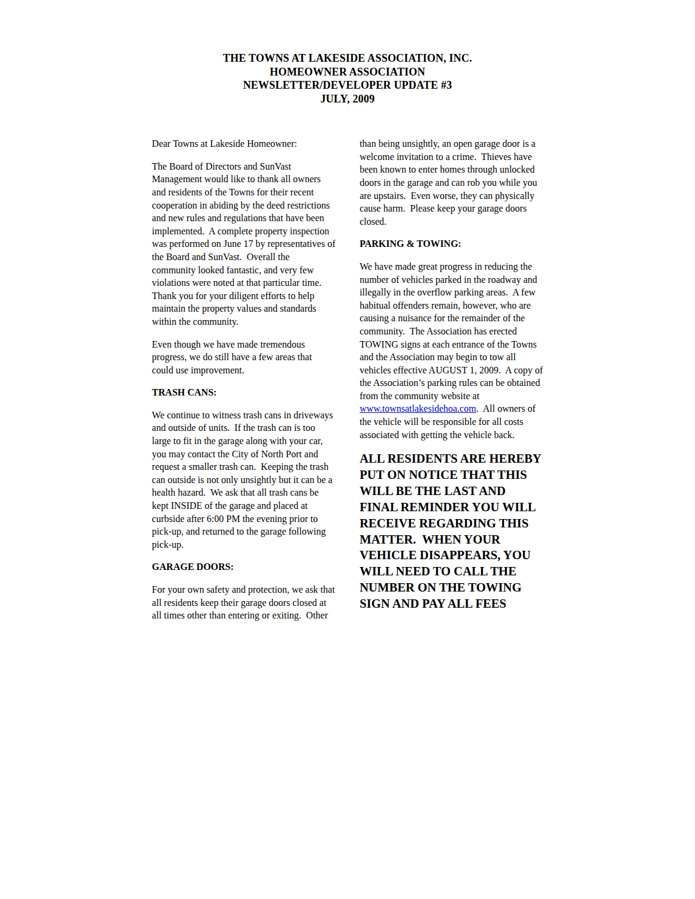THE TOWNS AT LAKESIDE ASSOCIATION, INC.
HOMEOWNER ASSOCIATION
NEWSLETTER/DEVELOPER UPDATE #3
JULY, 2009
Dear Towns at Lakeside Homeowner:
The Board of Directors and SunVast Management would like to thank all owners and residents of the Towns for their recent cooperation in abiding by the deed restrictions and new rules and regulations that have been implemented. A complete property inspection was performed on June 17 by representatives of the Board and SunVast. Overall the community looked fantastic, and very few violations were noted at that particular time. Thank you for your diligent efforts to help maintain the property values and standards within the community.
Even though we have made tremendous progress, we do still have a few areas that could use improvement.
Trash Cans:
We continue to witness trash cans in driveways and outside of units. If the trash can is too large to fit in the garage along with your car, you may contact the City of North Port and request a smaller trash can. Keeping the trash can outside is not only unsightly but it can be a health hazard. We ask that all trash cans be kept INSIDE of the garage and placed at curbside after 6:00 PM the evening prior to pick-up, and returned to the garage following pick-up.
Garage Doors:
For your own safety and protection, we ask that all residents keep their garage doors closed at all times other than entering or exiting. Other than being unsightly, an open garage door is a welcome invitation to a crime. Thieves have been known to enter homes through unlocked doors in the garage and can rob you while you are upstairs. Even worse, they can physically cause harm. Please keep your garage doors closed.
Parking & Towing:
We have made great progress in reducing the number of vehicles parked in the roadway and illegally in the overflow parking areas. A few habitual offenders remain, however, who are causing a nuisance for the remainder of the community. The Association has erected TOWING signs at each entrance of the Towns and the Association may begin to tow all vehicles effective AUGUST 1, 2009. A copy of the Association’s parking rules can be obtained from the community website at www.townsatlakesidehoa.com. All owners of the vehicle will be responsible for all costs associated with getting the vehicle back.
ALL RESIDENTS ARE HEREBY PUT ON NOTICE THAT THIS WILL BE THE LAST AND FINAL REMINDER YOU WILL RECEIVE REGARDING THIS MATTER. WHEN YOUR VEHICLE DISAPPEARS, YOU WILL NEED TO CALL THE NUMBER ON THE TOWING SIGN AND PAY ALL FEES